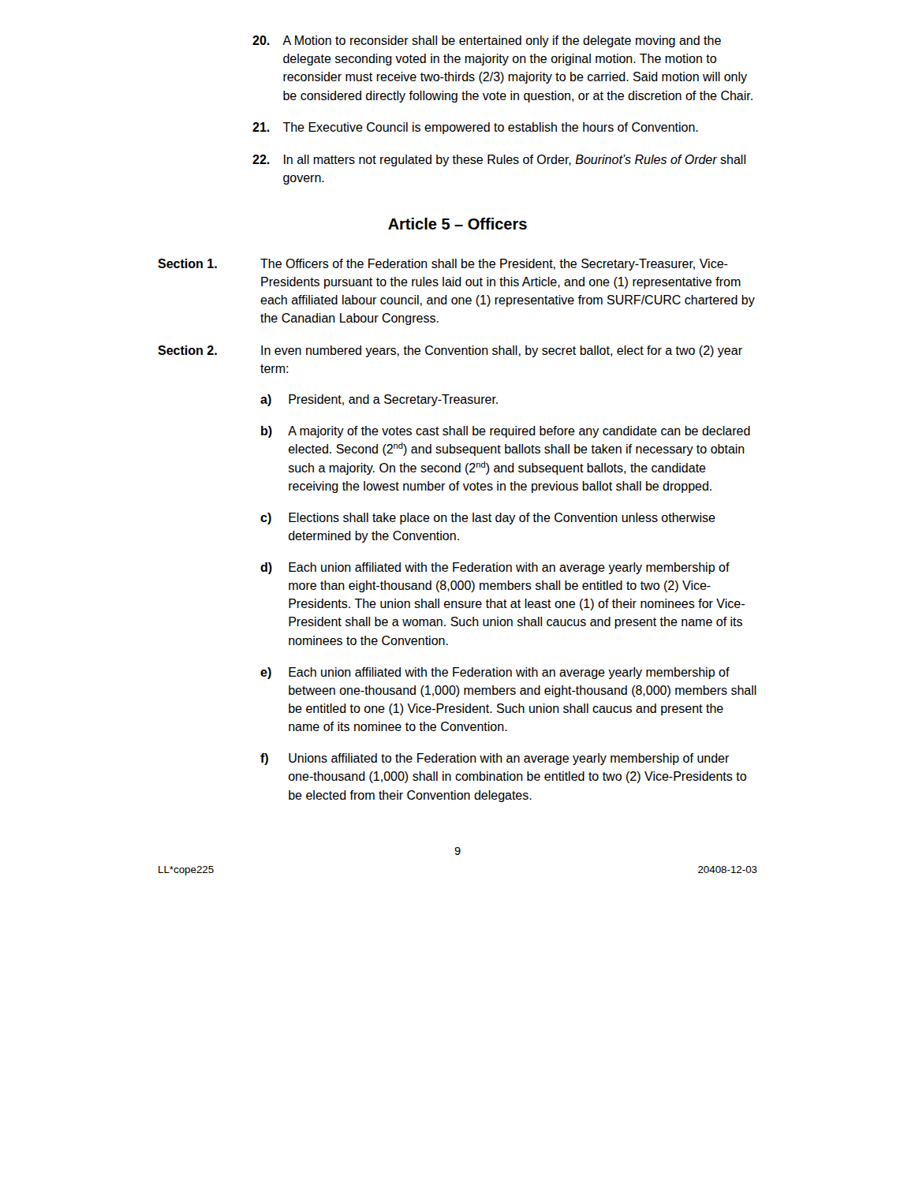20. A Motion to reconsider shall be entertained only if the delegate moving and the delegate seconding voted in the majority on the original motion. The motion to reconsider must receive two-thirds (2/3) majority to be carried. Said motion will only be considered directly following the vote in question, or at the discretion of the Chair.
21. The Executive Council is empowered to establish the hours of Convention.
22. In all matters not regulated by these Rules of Order, Bourinot’s Rules of Order shall govern.
Article 5 – Officers
Section 1.
The Officers of the Federation shall be the President, the Secretary-Treasurer, Vice-Presidents pursuant to the rules laid out in this Article, and one (1) representative from each affiliated labour council, and one (1) representative from SURF/CURC chartered by the Canadian Labour Congress.
Section 2.
In even numbered years, the Convention shall, by secret ballot, elect for a two (2) year term:
a) President, and a Secretary-Treasurer.
b) A majority of the votes cast shall be required before any candidate can be declared elected. Second (2nd) and subsequent ballots shall be taken if necessary to obtain such a majority. On the second (2nd) and subsequent ballots, the candidate receiving the lowest number of votes in the previous ballot shall be dropped.
c) Elections shall take place on the last day of the Convention unless otherwise determined by the Convention.
d) Each union affiliated with the Federation with an average yearly membership of more than eight-thousand (8,000) members shall be entitled to two (2) Vice-Presidents. The union shall ensure that at least one (1) of their nominees for Vice-President shall be a woman. Such union shall caucus and present the name of its nominees to the Convention.
e) Each union affiliated with the Federation with an average yearly membership of between one-thousand (1,000) members and eight-thousand (8,000) members shall be entitled to one (1) Vice-President. Such union shall caucus and present the name of its nominee to the Convention.
f) Unions affiliated to the Federation with an average yearly membership of under one-thousand (1,000) shall in combination be entitled to two (2) Vice-Presidents to be elected from their Convention delegates.
9
LL*cope225 20408-12-03